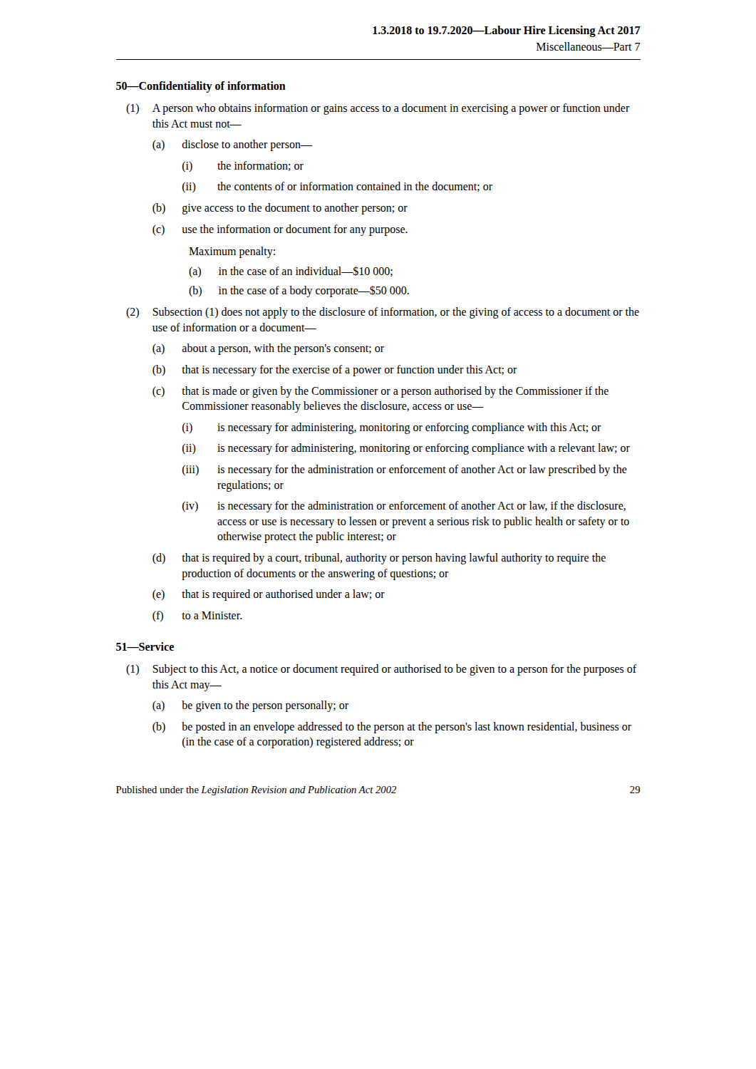1.3.2018 to 19.7.2020—Labour Hire Licensing Act 2017
Miscellaneous—Part 7
50—Confidentiality of information
(1) A person who obtains information or gains access to a document in exercising a power or function under this Act must not—
(a) disclose to another person—
(i) the information; or
(ii) the contents of or information contained in the document; or
(b) give access to the document to another person; or
(c) use the information or document for any purpose.
Maximum penalty:
(a) in the case of an individual—$10 000;
(b) in the case of a body corporate—$50 000.
(2) Subsection (1) does not apply to the disclosure of information, or the giving of access to a document or the use of information or a document—
(a) about a person, with the person's consent; or
(b) that is necessary for the exercise of a power or function under this Act; or
(c) that is made or given by the Commissioner or a person authorised by the Commissioner if the Commissioner reasonably believes the disclosure, access or use—
(i) is necessary for administering, monitoring or enforcing compliance with this Act; or
(ii) is necessary for administering, monitoring or enforcing compliance with a relevant law; or
(iii) is necessary for the administration or enforcement of another Act or law prescribed by the regulations; or
(iv) is necessary for the administration or enforcement of another Act or law, if the disclosure, access or use is necessary to lessen or prevent a serious risk to public health or safety or to otherwise protect the public interest; or
(d) that is required by a court, tribunal, authority or person having lawful authority to require the production of documents or the answering of questions; or
(e) that is required or authorised under a law; or
(f) to a Minister.
51—Service
(1) Subject to this Act, a notice or document required or authorised to be given to a person for the purposes of this Act may—
(a) be given to the person personally; or
(b) be posted in an envelope addressed to the person at the person's last known residential, business or (in the case of a corporation) registered address; or
Published under the Legislation Revision and Publication Act 2002 29